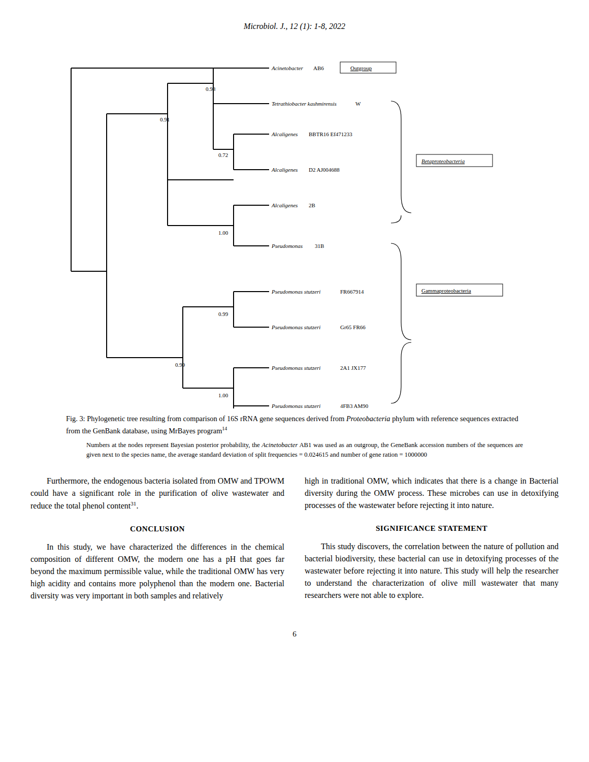Microbiol. J., 12 (1): 1-8, 2022
Acinetobacter AB6 Outgroup 0.91 0.98 Tetrathiobacter kashmirensis W 0.72 Alcaligenes BBTR16 Ef471233 Alcaligenes D2 AJ004688 1.00 Alcaligenes 2B Pseudomonas 31B Betaproteobacteria 0.99 0.99 Pseudomonas stutzeri FR667914 Pseudomonas stutzeri Gr65 FR66 1.00 Pseudomonas stutzeri 2A1 JX177 Pseudomonas stutzeri 4FB3 AM90 Gammaproteobacteria
Fig. 3: Phylogenetic tree resulting from comparison of 16S rRNA gene sequences derived from Proteobacteria phylum with reference sequences extracted from the GenBank database, using MrBayes program14 Numbers at the nodes represent Bayesian posterior probability, the Acinetobacter AB1 was used as an outgroup, the GeneBank accession numbers of the sequences are given next to the species name, the average standard deviation of split frequencies = 0.024615 and number of gene ration = 1000000
Furthermore, the endogenous bacteria isolated from OMW and TPOWM could have a significant role in the purification of olive wastewater and reduce the total phenol content31.
CONCLUSION
In this study, we have characterized the differences in the chemical composition of different OMW, the modern one has a pH that goes far beyond the maximum permissible value, while the traditional OMW has very high acidity and contains more polyphenol than the modern one. Bacterial diversity was very important in both samples and relatively
high in traditional OMW, which indicates that there is a change in Bacterial diversity during the OMW process. These microbes can use in detoxifying processes of the wastewater before rejecting it into nature.
SIGNIFICANCE STATEMENT
This study discovers, the correlation between the nature of pollution and bacterial biodiversity, these bacterial can use in detoxifying processes of the wastewater before rejecting it into nature. This study will help the researcher to understand the characterization of olive mill wastewater that many researchers were not able to explore.
6